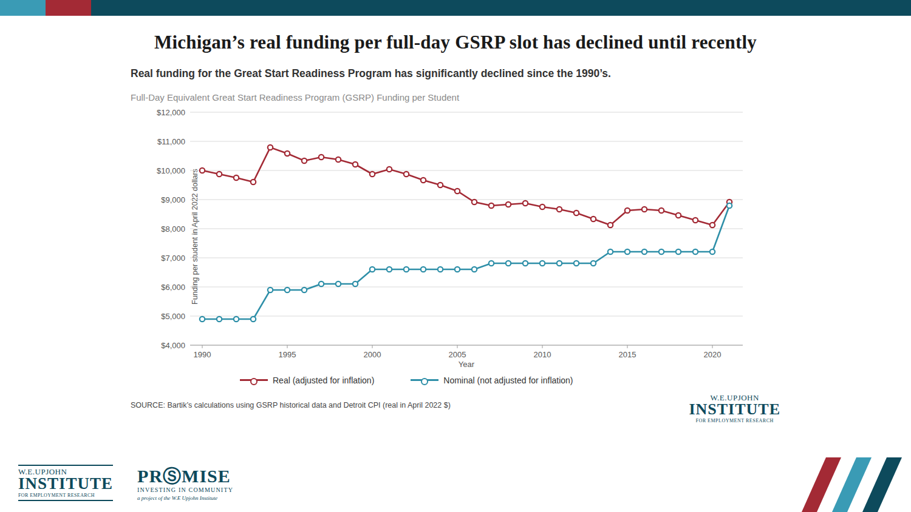Michigan’s real funding per full-day GSRP slot has declined until recently
Real funding for the Great Start Readiness Program has significantly declined since the 1990’s.
Full-Day Equivalent Great Start Readiness Program (GSRP) Funding per Student
Funding per student in April 2022 dollars
$12,000 $11,000 $10,000 $9,000 $8,000 $7,000 $6,000 $5,000 $4,000 1990 1995 2000 2005 2010 2015 2020 Year
Real (adjusted for inflation)
Nominal (not adjusted for inflation)
SOURCE: Bartik’s calculations using GSRP historical data and Detroit CPI (real in April 2022 $)
W.E.UPJOHN
INSTITUTE
FOR EMPLOYMENT RESEARCH
W.E.UPJOHN
INSTITUTE
FOR EMPLOYMENT RESEARCH
PRⓈMISE
INVESTING IN COMMUNITY
a project of the W.E Upjohn Institute